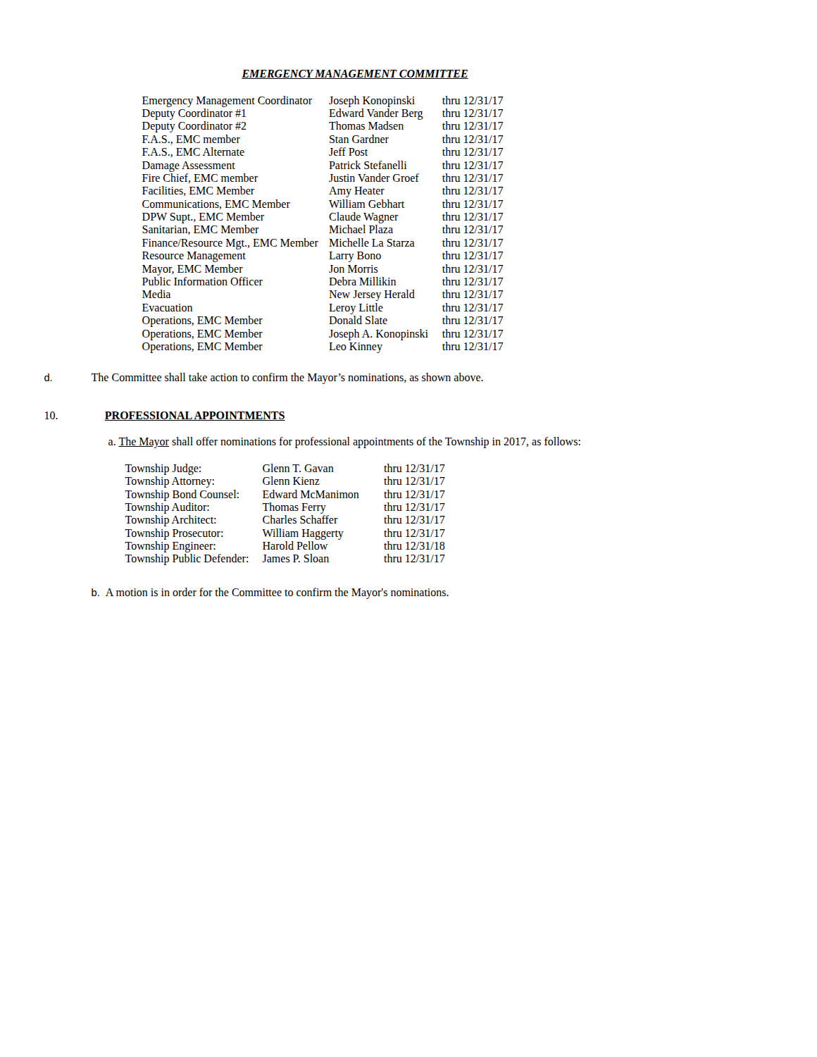EMERGENCY MANAGEMENT COMMITTEE
| Emergency Management Coordinator | Joseph Konopinski | thru 12/31/17 |
| Deputy Coordinator #1 | Edward Vander Berg | thru 12/31/17 |
| Deputy Coordinator #2 | Thomas Madsen | thru 12/31/17 |
| F.A.S., EMC member | Stan Gardner | thru 12/31/17 |
| F.A.S., EMC Alternate | Jeff Post | thru 12/31/17 |
| Damage Assessment | Patrick Stefanelli | thru 12/31/17 |
| Fire Chief, EMC member | Justin Vander Groef | thru 12/31/17 |
| Facilities, EMC Member | Amy Heater | thru 12/31/17 |
| Communications, EMC Member | William Gebhart | thru 12/31/17 |
| DPW Supt., EMC Member | Claude Wagner | thru 12/31/17 |
| Sanitarian, EMC Member | Michael Plaza | thru 12/31/17 |
| Finance/Resource Mgt., EMC Member | Michelle La Starza | thru 12/31/17 |
| Resource Management | Larry Bono | thru 12/31/17 |
| Mayor, EMC Member | Jon Morris | thru 12/31/17 |
| Public Information Officer | Debra Millikin | thru 12/31/17 |
| Media | New Jersey Herald | thru 12/31/17 |
| Evacuation | Leroy Little | thru 12/31/17 |
| Operations, EMC Member | Donald Slate | thru 12/31/17 |
| Operations, EMC Member | Joseph A. Konopinski | thru 12/31/17 |
| Operations, EMC Member | Leo Kinney | thru 12/31/17 |
d. The Committee shall take action to confirm the Mayor’s nominations, as shown above.
10. PROFESSIONAL APPOINTMENTS
a. The Mayor shall offer nominations for professional appointments of the Township in 2017, as follows:
| Township Judge: | Glenn T. Gavan | thru 12/31/17 |
| Township Attorney: | Glenn Kienz | thru 12/31/17 |
| Township Bond Counsel: | Edward McManimon | thru 12/31/17 |
| Township Auditor: | Thomas Ferry | thru 12/31/17 |
| Township Architect: | Charles Schaffer | thru 12/31/17 |
| Township Prosecutor: | William Haggerty | thru 12/31/17 |
| Township Engineer: | Harold Pellow | thru 12/31/18 |
| Township Public Defender: | James P. Sloan | thru 12/31/17 |
b. A motion is in order for the Committee to confirm the Mayor's nominations.